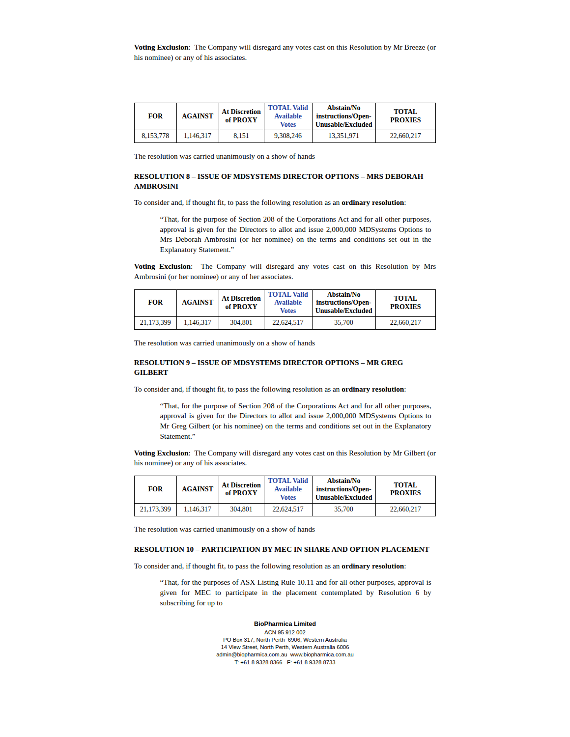Voting Exclusion: The Company will disregard any votes cast on this Resolution by Mr Breeze (or his nominee) or any of his associates.
| FOR | AGAINST | At Discretion of PROXY | TOTAL Valid Available Votes | Abstain/No instructions/Open- Unusable/Excluded | TOTAL PROXIES |
| --- | --- | --- | --- | --- | --- |
| 8,153,778 | 1,146,317 | 8,151 | 9,308,246 | 13,351,971 | 22,660,217 |
The resolution was carried unanimously on a show of hands
RESOLUTION 8 – ISSUE OF MDSYSTEMS DIRECTOR OPTIONS – MRS DEBORAH AMBROSINI
To consider and, if thought fit, to pass the following resolution as an ordinary resolution:
“That, for the purpose of Section 208 of the Corporations Act and for all other purposes, approval is given for the Directors to allot and issue 2,000,000 MDSystems Options to Mrs Deborah Ambrosini (or her nominee) on the terms and conditions set out in the Explanatory Statement.”
Voting Exclusion: The Company will disregard any votes cast on this Resolution by Mrs Ambrosini (or her nominee) or any of her associates.
| FOR | AGAINST | At Discretion of PROXY | TOTAL Valid Available Votes | Abstain/No instructions/Open- Unusable/Excluded | TOTAL PROXIES |
| --- | --- | --- | --- | --- | --- |
| 21,173,399 | 1,146,317 | 304,801 | 22,624,517 | 35,700 | 22,660,217 |
The resolution was carried unanimously on a show of hands
RESOLUTION 9 – ISSUE OF MDSYSTEMS DIRECTOR OPTIONS – MR GREG GILBERT
To consider and, if thought fit, to pass the following resolution as an ordinary resolution:
“That, for the purpose of Section 208 of the Corporations Act and for all other purposes, approval is given for the Directors to allot and issue 2,000,000 MDSystems Options to Mr Greg Gilbert (or his nominee) on the terms and conditions set out in the Explanatory Statement.”
Voting Exclusion: The Company will disregard any votes cast on this Resolution by Mr Gilbert (or his nominee) or any of his associates.
| FOR | AGAINST | At Discretion of PROXY | TOTAL Valid Available Votes | Abstain/No instructions/Open- Unusable/Excluded | TOTAL PROXIES |
| --- | --- | --- | --- | --- | --- |
| 21,173,399 | 1,146,317 | 304,801 | 22,624,517 | 35,700 | 22,660,217 |
The resolution was carried unanimously on a show of hands
RESOLUTION 10 – PARTICIPATION BY MEC IN SHARE AND OPTION PLACEMENT
To consider and, if thought fit, to pass the following resolution as an ordinary resolution:
“That, for the purposes of ASX Listing Rule 10.11 and for all other purposes, approval is given for MEC to participate in the placement contemplated by Resolution 6 by subscribing for up to
BioPharmica Limited
ACN 95 912 002
PO Box 317, North Perth 6906, Western Australia
14 View Street, North Perth, Western Australia 6006
admin@biopharmica.com.au www.biopharmica.com.au
T: +61 8 9328 8366 F: +61 8 9328 8733